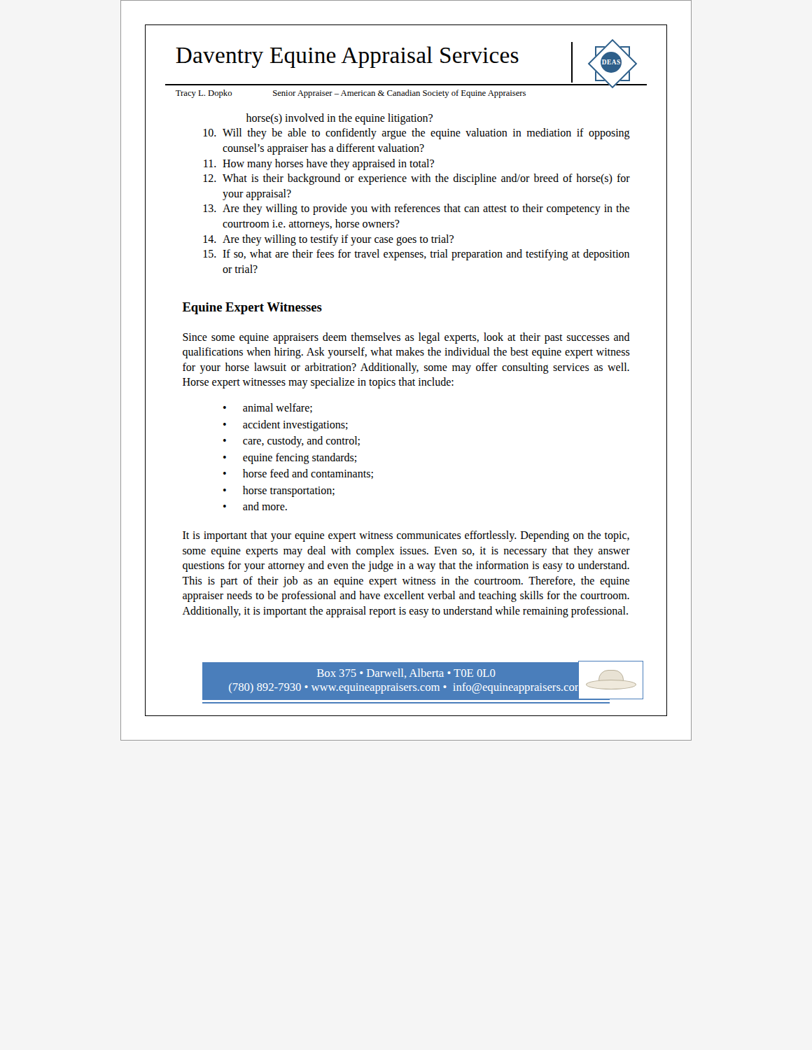Daventry Equine Appraisal Services
DEAS
Tracy L. Dopko Senior Appraiser – American & Canadian Society of Equine Appraisers
horse(s) involved in the equine litigation?
Will they be able to confidently argue the equine valuation in mediation if opposing counsel’s appraiser has a different valuation?
How many horses have they appraised in total?
What is their background or experience with the discipline and/or breed of horse(s) for your appraisal?
Are they willing to provide you with references that can attest to their competency in the courtroom i.e. attorneys, horse owners?
Are they willing to testify if your case goes to trial?
If so, what are their fees for travel expenses, trial preparation and testifying at deposition or trial?
Equine Expert Witnesses
Since some equine appraisers deem themselves as legal experts, look at their past successes and qualifications when hiring. Ask yourself, what makes the individual the best equine expert witness for your horse lawsuit or arbitration? Additionally, some may offer consulting services as well. Horse expert witnesses may specialize in topics that include:
animal welfare;
accident investigations;
care, custody, and control;
equine fencing standards;
horse feed and contaminants;
horse transportation;
and more.
It is important that your equine expert witness communicates effortlessly. Depending on the topic, some equine experts may deal with complex issues. Even so, it is necessary that they answer questions for your attorney and even the judge in a way that the information is easy to understand. This is part of their job as an equine expert witness in the courtroom. Therefore, the equine appraiser needs to be professional and have excellent verbal and teaching skills for the courtroom. Additionally, it is important the appraisal report is easy to understand while remaining professional.
Box 375 • Darwell, Alberta • T0E 0L0 (780) 892-7930 • www.equineappraisers.com • info@equineappraisers.com